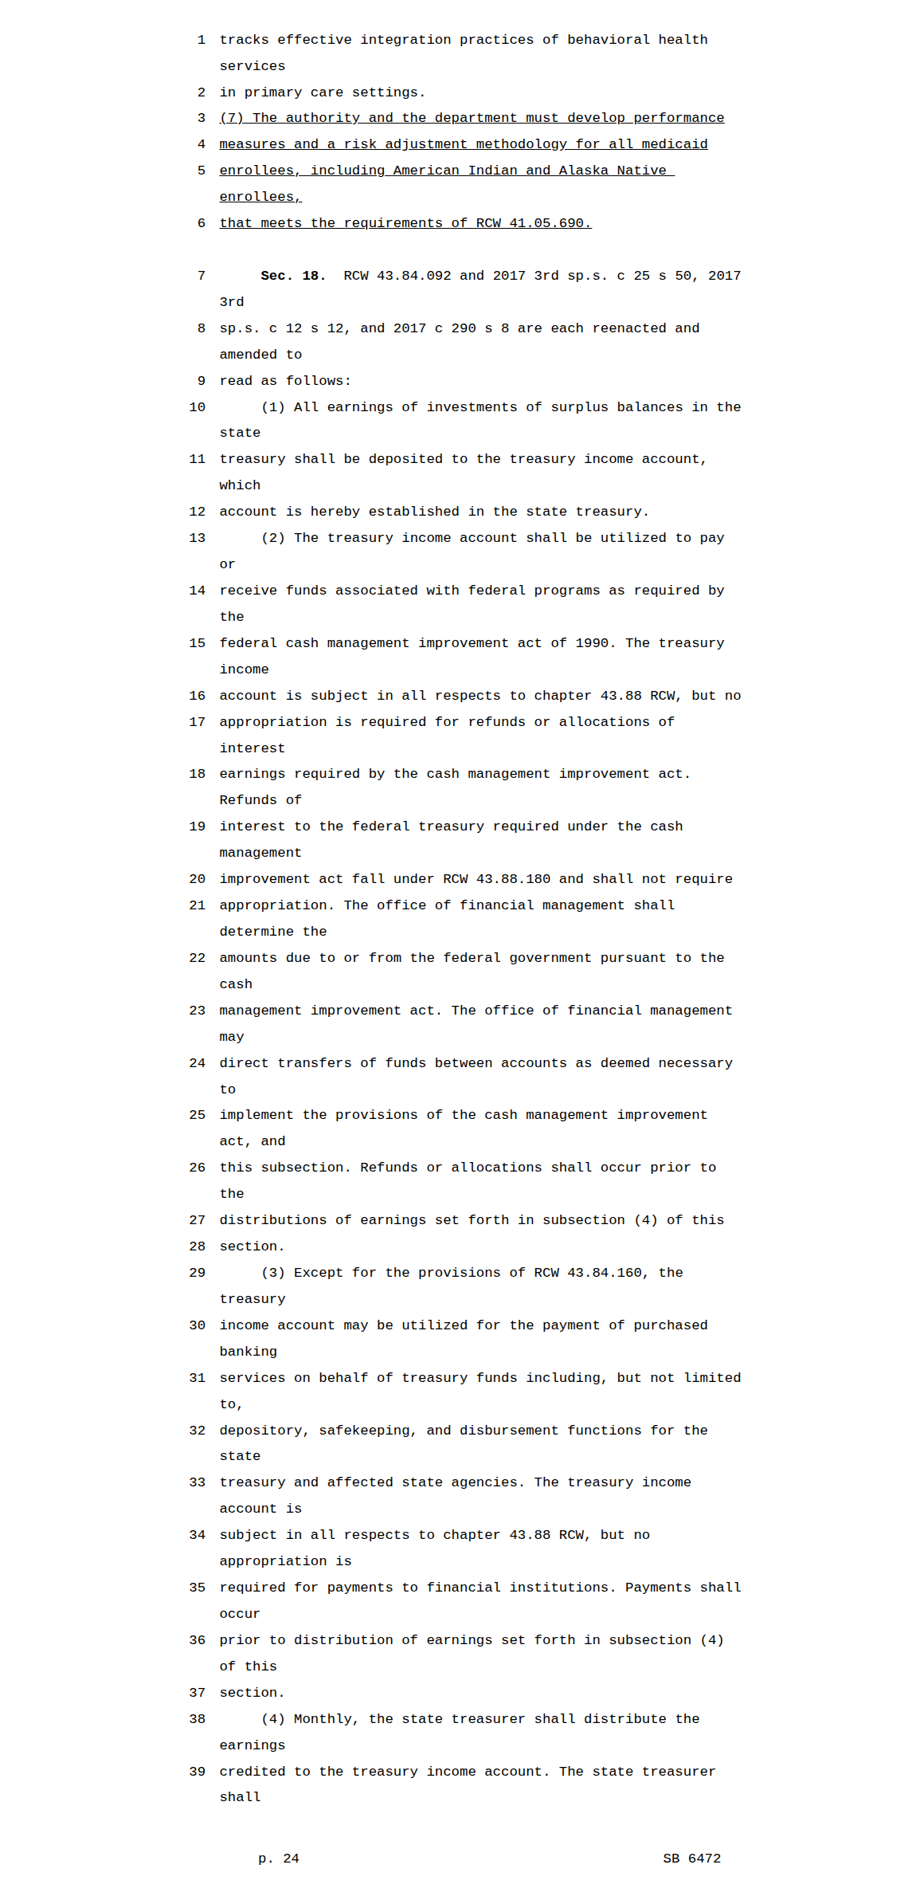tracks effective integration practices of behavioral health services
in primary care settings.
(7) The authority and the department must develop performance
measures and a risk adjustment methodology for all medicaid
enrollees, including American Indian and Alaska Native enrollees,
that meets the requirements of RCW 41.05.690.
Sec. 18. RCW 43.84.092 and 2017 3rd sp.s. c 25 s 50, 2017 3rd
sp.s. c 12 s 12, and 2017 c 290 s 8 are each reenacted and amended to
read as follows:
(1) All earnings of investments of surplus balances in the state
treasury shall be deposited to the treasury income account, which
account is hereby established in the state treasury.
(2) The treasury income account shall be utilized to pay or
receive funds associated with federal programs as required by the
federal cash management improvement act of 1990. The treasury income
account is subject in all respects to chapter 43.88 RCW, but no
appropriation is required for refunds or allocations of interest
earnings required by the cash management improvement act. Refunds of
interest to the federal treasury required under the cash management
improvement act fall under RCW 43.88.180 and shall not require
appropriation. The office of financial management shall determine the
amounts due to or from the federal government pursuant to the cash
management improvement act. The office of financial management may
direct transfers of funds between accounts as deemed necessary to
implement the provisions of the cash management improvement act, and
this subsection. Refunds or allocations shall occur prior to the
distributions of earnings set forth in subsection (4) of this
section.
(3) Except for the provisions of RCW 43.84.160, the treasury
income account may be utilized for the payment of purchased banking
services on behalf of treasury funds including, but not limited to,
depository, safekeeping, and disbursement functions for the state
treasury and affected state agencies. The treasury income account is
subject in all respects to chapter 43.88 RCW, but no appropriation is
required for payments to financial institutions. Payments shall occur
prior to distribution of earnings set forth in subsection (4) of this
section.
(4) Monthly, the state treasurer shall distribute the earnings
credited to the treasury income account. The state treasurer shall
p. 24 SB 6472